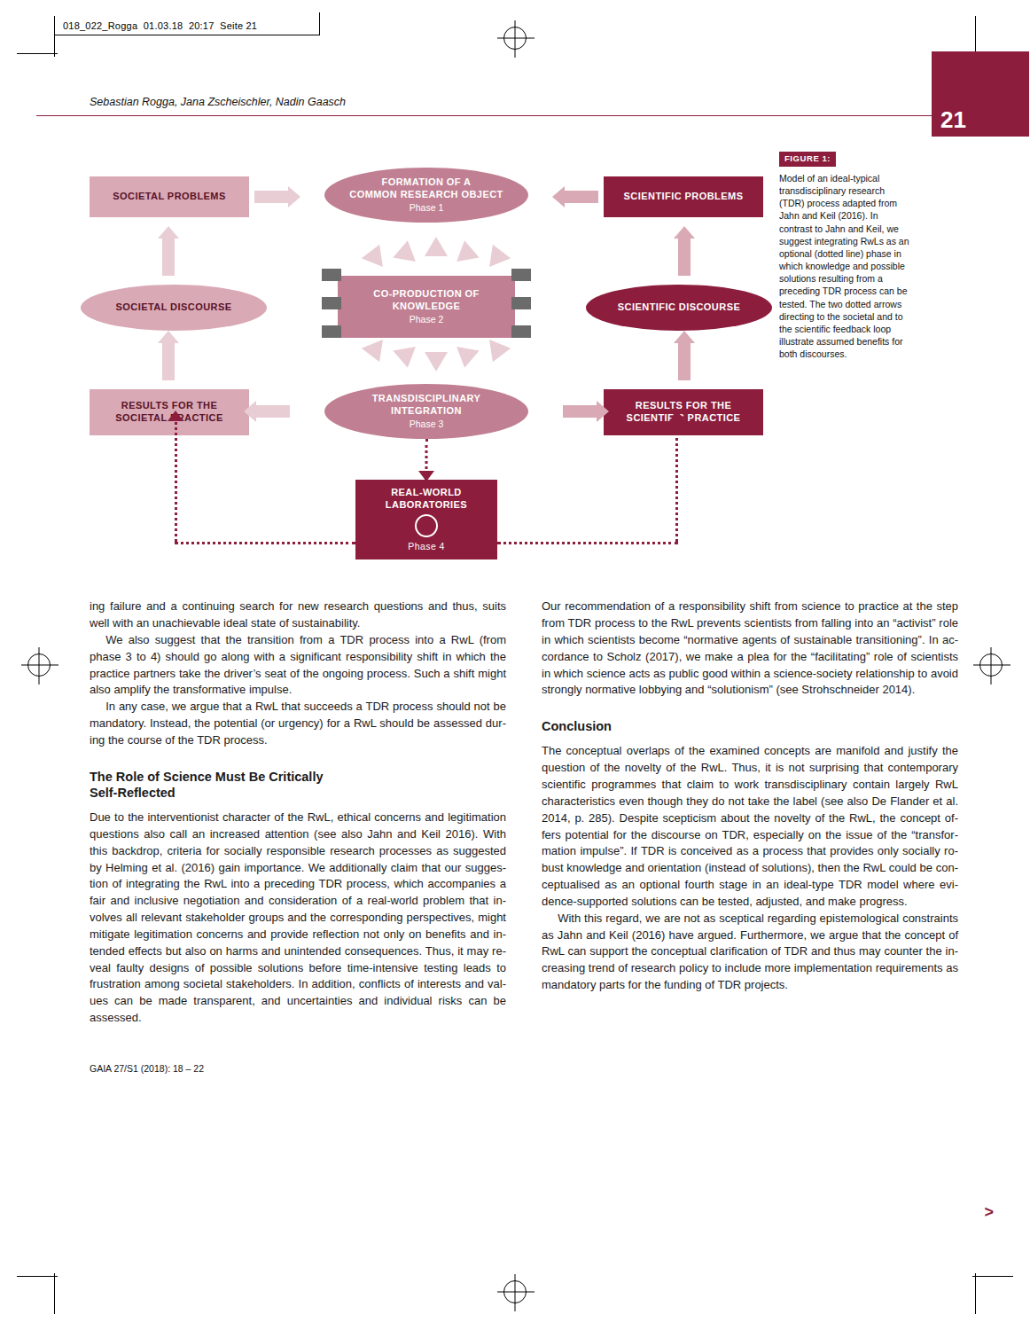018_022_Rogga 01.03.18 20:17 Seite 21
Sebastian Rogga, Jana Zscheischler, Nadin Gaasch
Forum
21
Societal problems
Scientific problems
Societal discourse
Scientific discourse
Results for the
societal practice
Results for the
scientific practice
Formation of a
common research objectPhase 1
Transdisciplinary
integrationPhase 3
Co-production of
knowledgePhase 2
Real-world
laboratories
Phase 4
Figure 1:
Model of an ideal-typical transdisciplinary research (TDR) process adapted from Jahn and Keil (2016). In contrast to Jahn and Keil, we suggest integrating RwLs as an optional (dotted line) phase in which knowledge and possible solutions resulting from a preceding TDR process can be tested. The two dotted arrows directing to the societal and to the scientific feedback loop illustrate assumed benefits for both discourses.
ing failure and a continuing search for new research questions and thus, suits well with an unachievable ideal state of sustainability.
We also suggest that the transition from a TDR process into a RwL (from phase 3 to 4) should go along with a significant responsibility shift in which the practice partners take the driver’s seat of the ongoing process. Such a shift might also amplify the transformative impulse.
In any case, we argue that a RwL that succeeds a TDR process should not be mandatory. Instead, the potential (or urgency) for a RwL should be assessed during the course of the TDR process.
The Role of Science Must Be Critically
Self-Reflected
Due to the interventionist character of the RwL, ethical concerns and legitimation questions also call an increased attention (see also Jahn and Keil 2016). With this backdrop, criteria for socially responsible research processes as suggested by Helming et al. (2016) gain importance. We additionally claim that our suggestion of integrating the RwL into a preceding TDR process, which accompanies a fair and inclusive negotiation and consideration of a real-world problem that involves all relevant stakeholder groups and the corresponding perspectives, might mitigate legitimation concerns and provide reflection not only on benefits and intended effects but also on harms and unintended consequences. Thus, it may reveal faulty designs of possible solutions before time-intensive testing leads to frustration among societal stakeholders. In addition, conflicts of interests and values can be made transparent, and uncertainties and individual risks can be assessed.
Our recommendation of a responsibility shift from science to practice at the step from TDR process to the RwL prevents scientists from falling into an “activist” role in which scientists become “normative agents of sustainable transitioning”. In accordance to Scholz (2017), we make a plea for the “facilitating” role of scientists in which science acts as public good within a science-society relationship to avoid strongly normative lobbying and “solutionism” (see Strohschneider 2014).
Conclusion
The conceptual overlaps of the examined concepts are manifold and justify the question of the novelty of the RwL. Thus, it is not surprising that contemporary scientific programmes that claim to work transdisciplinary contain largely RwL characteristics even though they do not take the label (see also De Flander et al. 2014, p. 285). Despite scepticism about the novelty of the RwL, the concept offers potential for the discourse on TDR, especially on the issue of the “transformation impulse”. If TDR is conceived as a process that provides only socially robust knowledge and orientation (instead of solutions), then the RwL could be conceptualised as an optional fourth stage in an ideal-type TDR model where evidence-supported solutions can be tested, adjusted, and make progress.
With this regard, we are not as sceptical regarding epistemological constraints as Jahn and Keil (2016) have argued. Furthermore, we argue that the concept of RwL can support the conceptual clarification of TDR and thus may counter the increasing trend of research policy to include more implementation requirements as mandatory parts for the funding of TDR projects.
>
GAIA 27/S1 (2018): 18 – 22